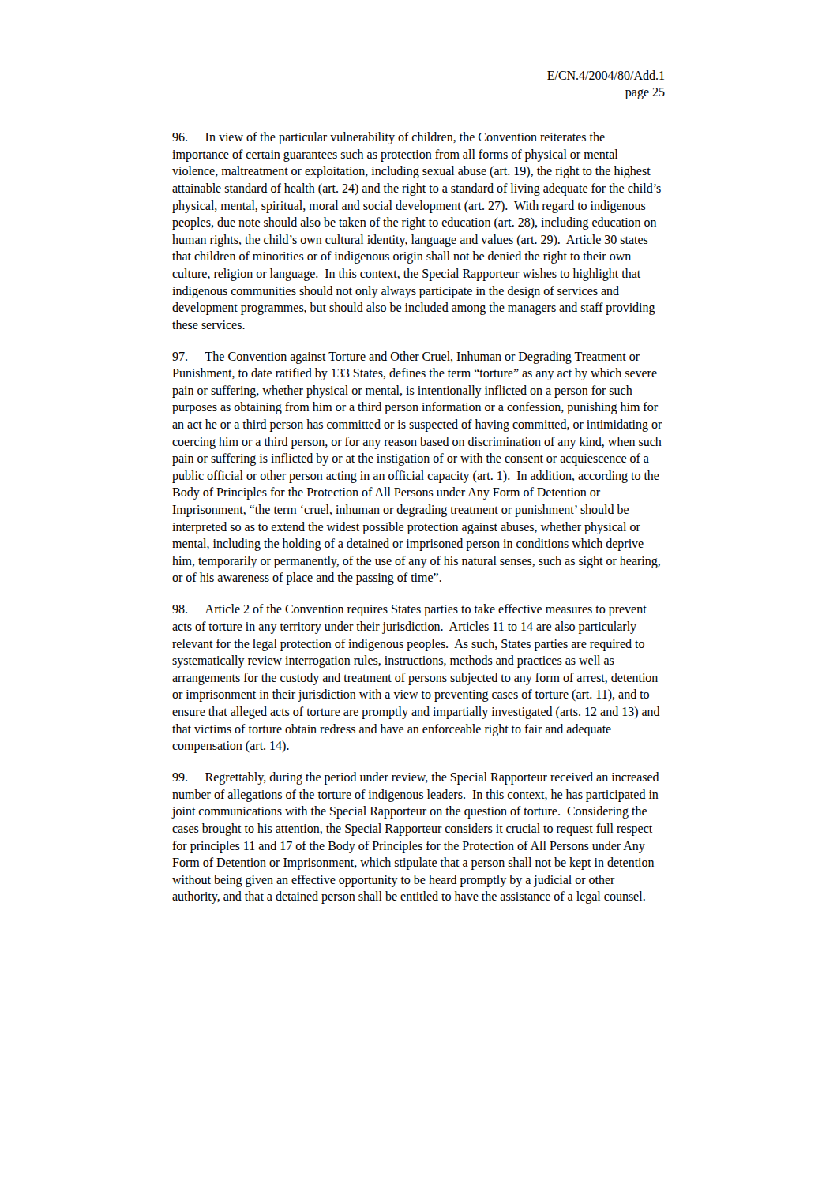E/CN.4/2004/80/Add.1 page 25
96. In view of the particular vulnerability of children, the Convention reiterates the importance of certain guarantees such as protection from all forms of physical or mental violence, maltreatment or exploitation, including sexual abuse (art. 19), the right to the highest attainable standard of health (art. 24) and the right to a standard of living adequate for the child’s physical, mental, spiritual, moral and social development (art. 27). With regard to indigenous peoples, due note should also be taken of the right to education (art. 28), including education on human rights, the child’s own cultural identity, language and values (art. 29). Article 30 states that children of minorities or of indigenous origin shall not be denied the right to their own culture, religion or language. In this context, the Special Rapporteur wishes to highlight that indigenous communities should not only always participate in the design of services and development programmes, but should also be included among the managers and staff providing these services.
97. The Convention against Torture and Other Cruel, Inhuman or Degrading Treatment or Punishment, to date ratified by 133 States, defines the term “torture” as any act by which severe pain or suffering, whether physical or mental, is intentionally inflicted on a person for such purposes as obtaining from him or a third person information or a confession, punishing him for an act he or a third person has committed or is suspected of having committed, or intimidating or coercing him or a third person, or for any reason based on discrimination of any kind, when such pain or suffering is inflicted by or at the instigation of or with the consent or acquiescence of a public official or other person acting in an official capacity (art. 1). In addition, according to the Body of Principles for the Protection of All Persons under Any Form of Detention or Imprisonment, “the term ‘cruel, inhuman or degrading treatment or punishment’ should be interpreted so as to extend the widest possible protection against abuses, whether physical or mental, including the holding of a detained or imprisoned person in conditions which deprive him, temporarily or permanently, of the use of any of his natural senses, such as sight or hearing, or of his awareness of place and the passing of time”.
98. Article 2 of the Convention requires States parties to take effective measures to prevent acts of torture in any territory under their jurisdiction. Articles 11 to 14 are also particularly relevant for the legal protection of indigenous peoples. As such, States parties are required to systematically review interrogation rules, instructions, methods and practices as well as arrangements for the custody and treatment of persons subjected to any form of arrest, detention or imprisonment in their jurisdiction with a view to preventing cases of torture (art. 11), and to ensure that alleged acts of torture are promptly and impartially investigated (arts. 12 and 13) and that victims of torture obtain redress and have an enforceable right to fair and adequate compensation (art. 14).
99. Regrettably, during the period under review, the Special Rapporteur received an increased number of allegations of the torture of indigenous leaders. In this context, he has participated in joint communications with the Special Rapporteur on the question of torture. Considering the cases brought to his attention, the Special Rapporteur considers it crucial to request full respect for principles 11 and 17 of the Body of Principles for the Protection of All Persons under Any Form of Detention or Imprisonment, which stipulate that a person shall not be kept in detention without being given an effective opportunity to be heard promptly by a judicial or other authority, and that a detained person shall be entitled to have the assistance of a legal counsel.